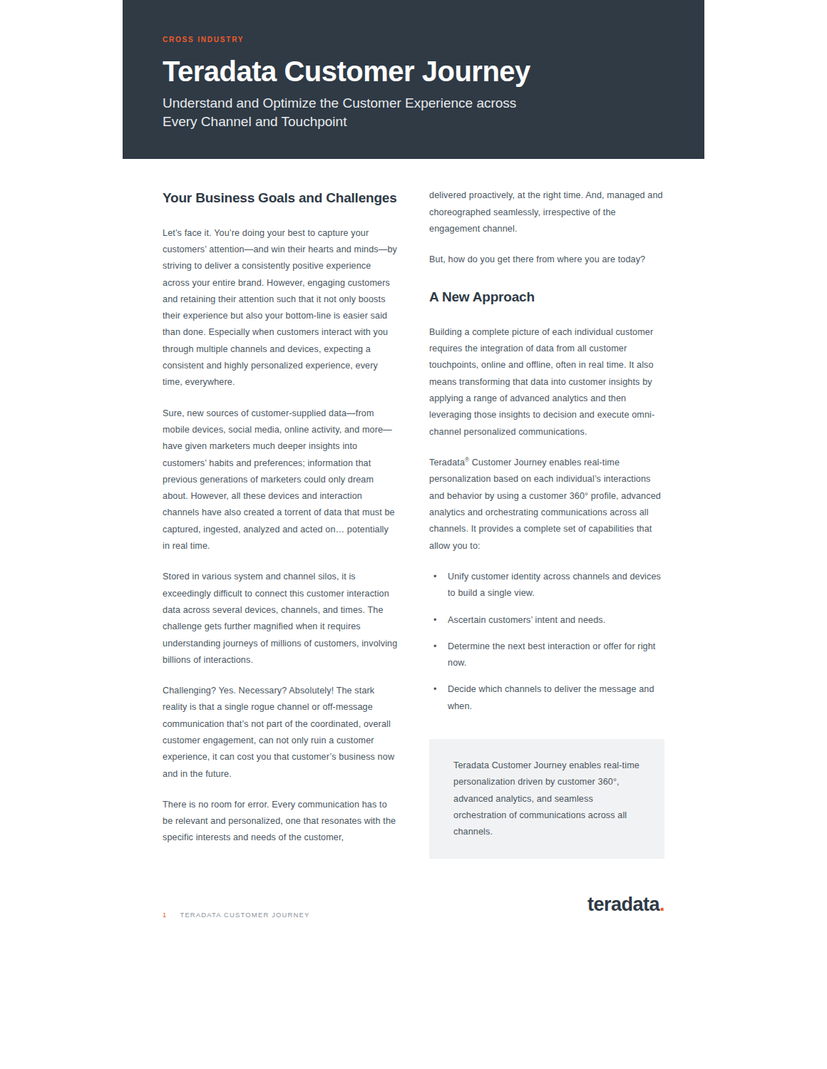Cross Industry
Teradata Customer Journey
Understand and Optimize the Customer Experience across
Every Channel and Touchpoint
Your Business Goals and Challenges
Let’s face it. You’re doing your best to capture your customers’ attention—and win their hearts and minds—by striving to deliver a consistently positive experience across your entire brand. However, engaging customers and retaining their attention such that it not only boosts their experience but also your bottom-line is easier said than done. Especially when customers interact with you through multiple channels and devices, expecting a consistent and highly personalized experience, every time, everywhere.
Sure, new sources of customer-supplied data—from mobile devices, social media, online activity, and more—have given marketers much deeper insights into customers’ habits and preferences; information that previous generations of marketers could only dream about. However, all these devices and interaction channels have also created a torrent of data that must be captured, ingested, analyzed and acted on… potentially in real time.
Stored in various system and channel silos, it is exceedingly difficult to connect this customer interaction data across several devices, channels, and times. The challenge gets further magnified when it requires understanding journeys of millions of customers, involving billions of interactions.
Challenging? Yes. Necessary? Absolutely! The stark reality is that a single rogue channel or off-message communication that’s not part of the coordinated, overall customer engagement, can not only ruin a customer experience, it can cost you that customer’s business now and in the future.
There is no room for error. Every communication has to be relevant and personalized, one that resonates with the specific interests and needs of the customer,
delivered proactively, at the right time. And, managed and choreographed seamlessly, irrespective of the engagement channel.
But, how do you get there from where you are today?
A New Approach
Building a complete picture of each individual customer requires the integration of data from all customer touchpoints, online and offline, often in real time. It also means transforming that data into customer insights by applying a range of advanced analytics and then leveraging those insights to decision and execute omni-channel personalized communications.
Teradata® Customer Journey enables real-time personalization based on each individual’s interactions and behavior by using a customer 360° profile, advanced analytics and orchestrating communications across all channels. It provides a complete set of capabilities that allow you to:
Unify customer identity across channels and devices to build a single view.
Ascertain customers’ intent and needs.
Determine the next best interaction or offer for right now.
Decide which channels to deliver the message and when.
Teradata Customer Journey enables real-time personalization driven by customer 360°, advanced analytics, and seamless orchestration of communications across all channels.
1 Teradata Customer Journey
teradata.